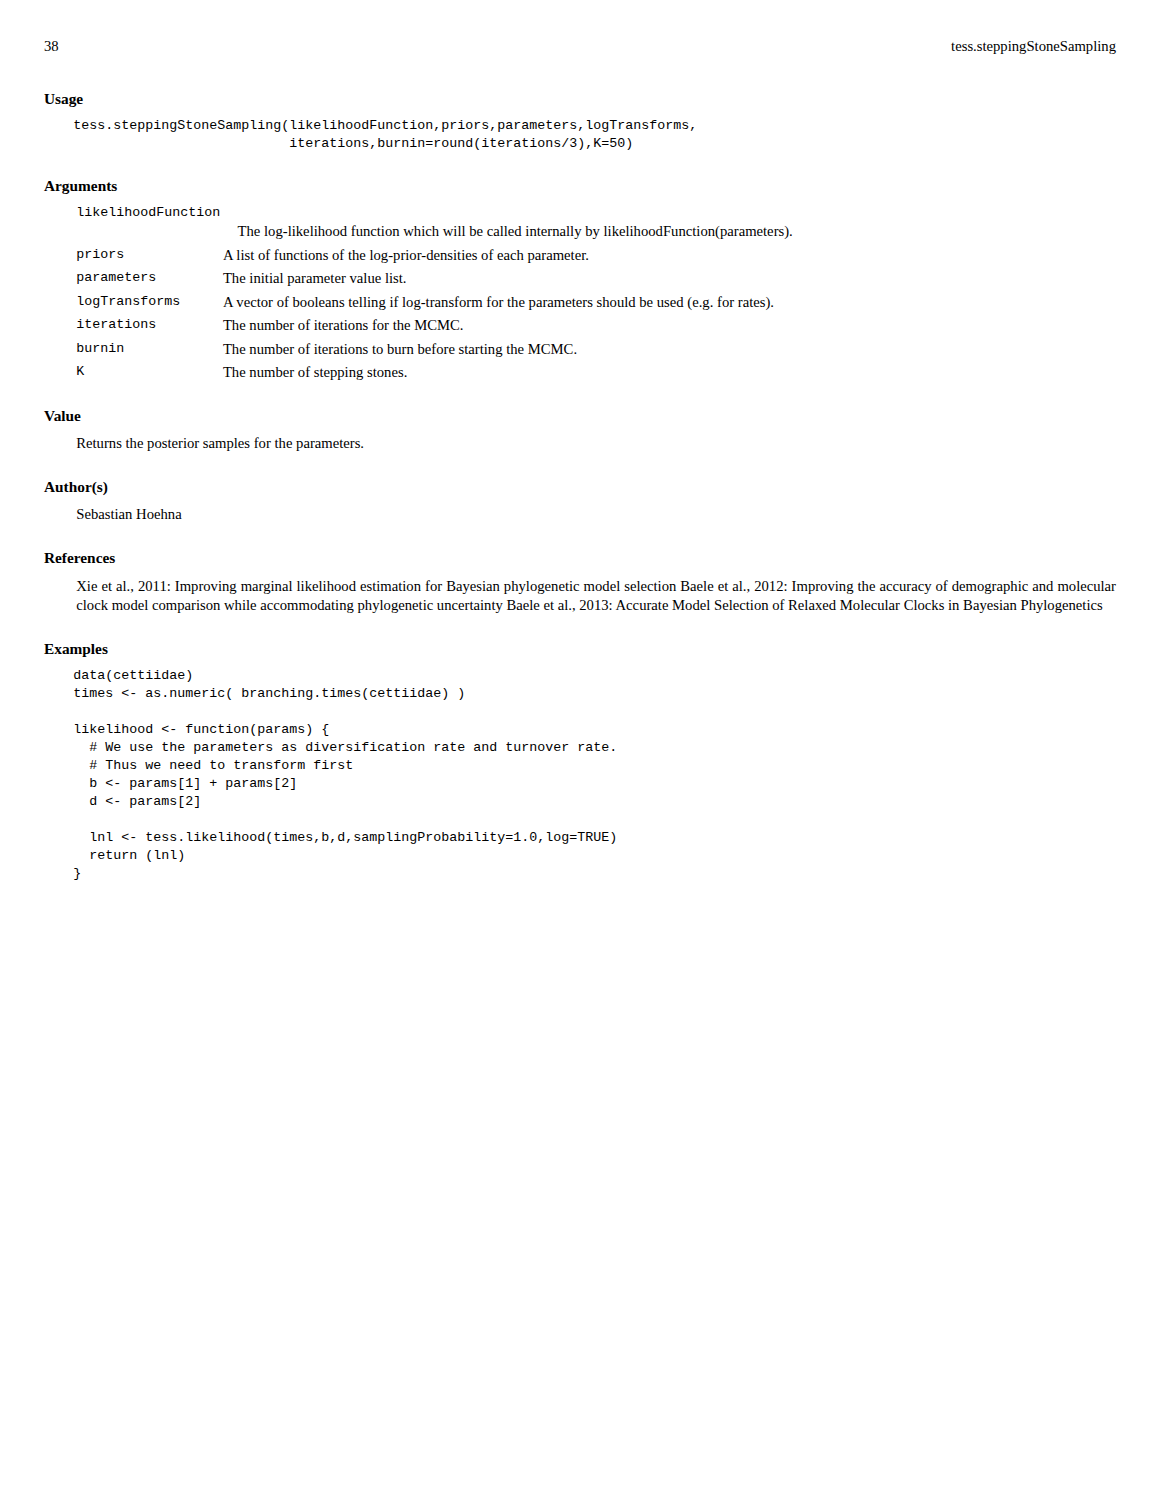38 tess.steppingStoneSampling
Usage
tess.steppingStoneSampling(likelihoodFunction,priors,parameters,logTransforms,
                           iterations,burnin=round(iterations/3),K=50)
Arguments
likelihoodFunction
The log-likelihood function which will be called internally by likelihoodFunction(parameters).
priors
A list of functions of the log-prior-densities of each parameter.
parameters
The initial parameter value list.
logTransforms
A vector of booleans telling if log-transform for the parameters should be used (e.g. for rates).
iterations
The number of iterations for the MCMC.
burnin
The number of iterations to burn before starting the MCMC.
K
The number of stepping stones.
Value
Returns the posterior samples for the parameters.
Author(s)
Sebastian Hoehna
References
Xie et al., 2011: Improving marginal likelihood estimation for Bayesian phylogenetic model selection Baele et al., 2012: Improving the accuracy of demographic and molecular clock model comparison while accommodating phylogenetic uncertainty Baele et al., 2013: Accurate Model Selection of Relaxed Molecular Clocks in Bayesian Phylogenetics
Examples
data(cettiidae)
times <- as.numeric( branching.times(cettiidae) )

likelihood <- function(params) {
  # We use the parameters as diversification rate and turnover rate.
  # Thus we need to transform first
  b <- params[1] + params[2]
  d <- params[2]

  lnl <- tess.likelihood(times,b,d,samplingProbability=1.0,log=TRUE)
  return (lnl)
}